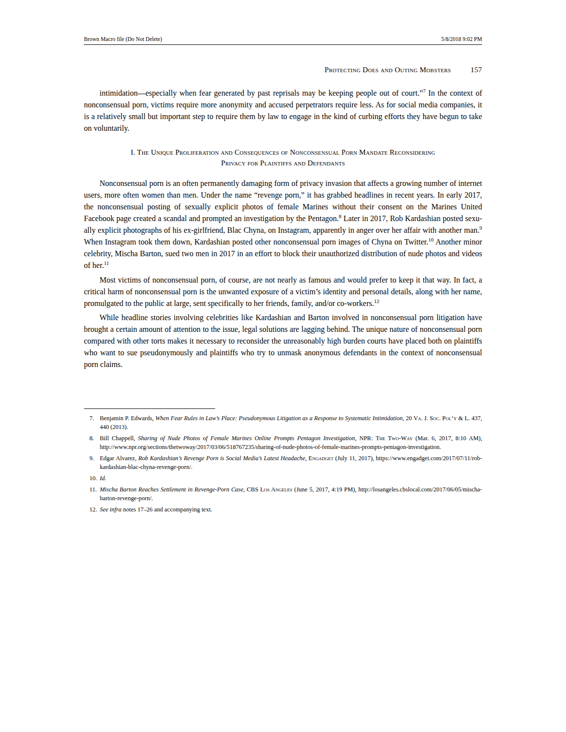Brown Macro file (Do Not Delete) 5/8/2018 9:02 PM
Protecting Does and Outing Mobsters 157
intimidation—especially when fear generated by past reprisals may be keeping people out of court.”7 In the context of nonconsensual porn, victims require more anonymity and accused perpetrators require less. As for social media companies, it is a relatively small but important step to require them by law to engage in the kind of curbing efforts they have begun to take on voluntarily.
I. The Unique Proliferation and Consequences of Nonconsensual Porn Mandate Reconsidering Privacy for Plaintiffs and Defendants
Nonconsensual porn is an often permanently damaging form of privacy invasion that affects a growing number of internet users, more often women than men. Under the name “revenge porn,” it has grabbed headlines in recent years. In early 2017, the nonconsensual posting of sexually explicit photos of female Marines without their consent on the Marines United Facebook page created a scandal and prompted an investigation by the Pentagon.8 Later in 2017, Rob Kardashian posted sexually explicit photographs of his ex-girlfriend, Blac Chyna, on Instagram, apparently in anger over her affair with another man.9 When Instagram took them down, Kardashian posted other nonconsensual porn images of Chyna on Twitter.10 Another minor celebrity, Mischa Barton, sued two men in 2017 in an effort to block their unauthorized distribution of nude photos and videos of her.11
Most victims of nonconsensual porn, of course, are not nearly as famous and would prefer to keep it that way. In fact, a critical harm of nonconsensual porn is the unwanted exposure of a victim’s identity and personal details, along with her name, promulgated to the public at large, sent specifically to her friends, family, and/or co-workers.12
While headline stories involving celebrities like Kardashian and Barton involved in nonconsensual porn litigation have brought a certain amount of attention to the issue, legal solutions are lagging behind. The unique nature of nonconsensual porn compared with other torts makes it necessary to reconsider the unreasonably high burden courts have placed both on plaintiffs who want to sue pseudonymously and plaintiffs who try to unmask anonymous defendants in the context of nonconsensual porn claims.
7. Benjamin P. Edwards, When Fear Rules in Law’s Place: Pseudonymous Litigation as a Response to Systematic Intimidation, 20 Va. J. Soc. Pol’y & L. 437, 440 (2013).
8. Bill Chappell, Sharing of Nude Photos of Female Marines Online Prompts Pentagon Investigation, NPR: The Two-Way (Mar. 6, 2017, 8:10 AM), http://www.npr.org/sections/thetwoway/2017/03/06/518767235/sharing-of-nude-photos-of-female-marines-prompts-pentagon-investigation.
9. Edgar Alvarez, Rob Kardashian’s Revenge Porn is Social Media’s Latest Headache, Engadget (July 11, 2017), https://www.engadget.com/2017/07/11/rob-kardashian-blac-chyna-revenge-porn/.
10. Id.
11. Mischa Barton Reaches Settlement in Revenge-Porn Case, CBS Los Angeles (June 5, 2017, 4:19 PM), http://losangeles.cbslocal.com/2017/06/05/mischa-barton-revenge-porn/.
12. See infra notes 17–26 and accompanying text.